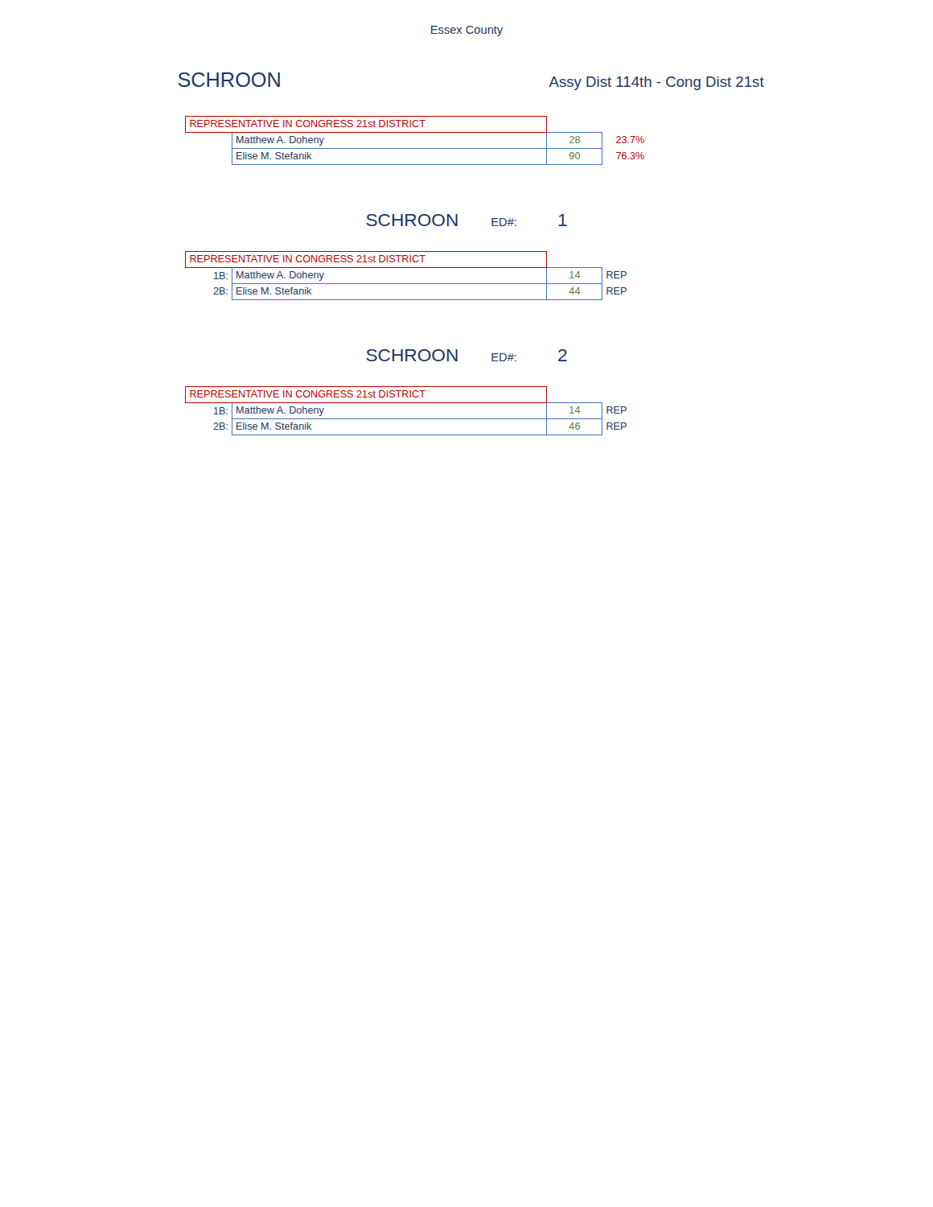Essex County
SCHROON
Assy Dist 114th - Cong Dist 21st
| REPRESENTATIVE IN CONGRESS 21st DISTRICT | | |
| | Matthew A. Doheny | 28 | 23.7% |
| | Elise M. Stefanik | 90 | 76.3% |
SCHROON ED#: 1
| REPRESENTATIVE IN CONGRESS 21st DISTRICT | | |
| 1B: | Matthew A. Doheny | 14 | REP |
| 2B: | Elise M. Stefanik | 44 | REP |
SCHROON ED#: 2
| REPRESENTATIVE IN CONGRESS 21st DISTRICT | | |
| 1B: | Matthew A. Doheny | 14 | REP |
| 2B: | Elise M. Stefanik | 46 | REP |